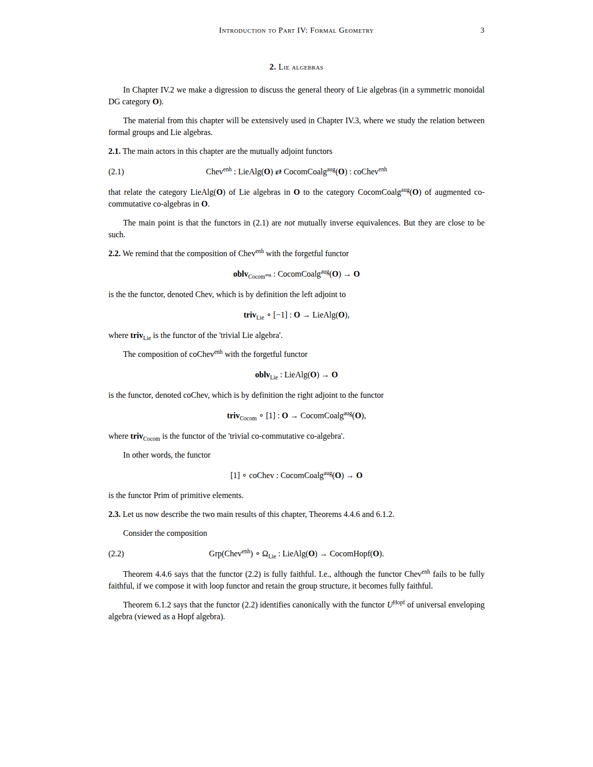Introduction to Part IV: Formal Geometry 3
2. Lie algebras
In Chapter IV.2 we make a digression to discuss the general theory of Lie algebras (in a symmetric monoidal DG category O).
The material from this chapter will be extensively used in Chapter IV.3, where we study the relation between formal groups and Lie algebras.
2.1. The main actors in this chapter are the mutually adjoint functors
(2.1) Chevenh : LieAlg(O) ⇄ CocomCoalgaug(O) : coChevenh
that relate the category LieAlg(O) of Lie algebras in O to the category CocomCoalgaug(O) of augmented co-commutative co-algebras in O.
The main point is that the functors in (2.1) are not mutually inverse equivalences. But they are close to be such.
2.2. We remind that the composition of Chevenh with the forgetful functor
oblvCocomaug : CocomCoalgaug(O) → O
is the the functor, denoted Chev, which is by definition the left adjoint to
trivLie ∘ [−1] : O → LieAlg(O),
where trivLie is the functor of the 'trivial Lie algebra'.
The composition of coChevenh with the forgetful functor
oblvLie : LieAlg(O) → O
is the functor, denoted coChev, which is by definition the right adjoint to the functor
trivCocom ∘ [1] : O → CocomCoalgaug(O),
where trivCocom is the functor of the 'trivial co-commutative co-algebra'.
In other words, the functor
[1] ∘ coChev : CocomCoalgaug(O) → O
is the functor Prim of primitive elements.
2.3. Let us now describe the two main results of this chapter, Theorems 4.4.6 and 6.1.2.
Consider the composition
(2.2) Grp(Chevenh) ∘ ΩLie : LieAlg(O) → CocomHopf(O).
Theorem 4.4.6 says that the functor (2.2) is fully faithful. I.e., although the functor Chevenh fails to be fully faithful, if we compose it with loop functor and retain the group structure, it becomes fully faithful.
Theorem 6.1.2 says that the functor (2.2) identifies canonically with the functor UHopf of universal enveloping algebra (viewed as a Hopf algebra).